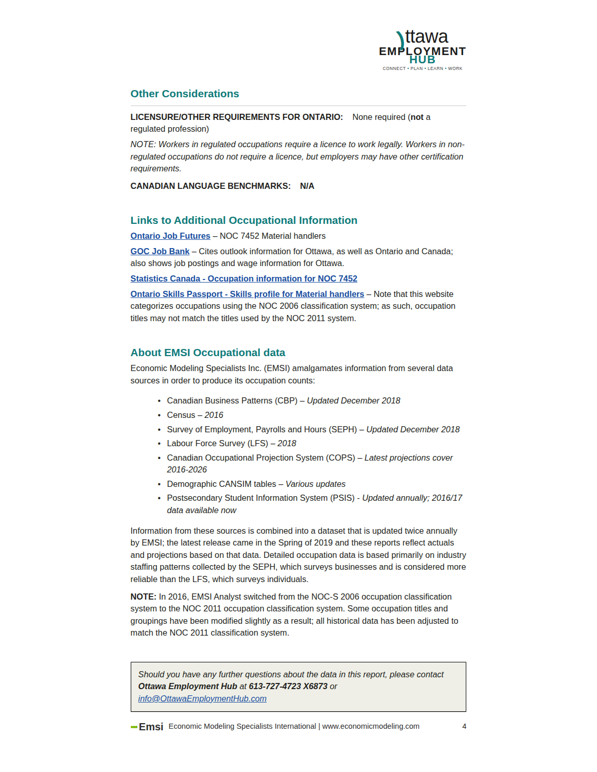) ttawa
EMPLOYMENT
HUB
CONNECT • PLAN • LEARN • WORK
Other Considerations
LICENSURE/OTHER REQUIREMENTS FOR ONTARIO: None required (not a regulated profession)
NOTE: Workers in regulated occupations require a licence to work legally. Workers in non-regulated occupations do not require a licence, but employers may have other certification requirements.
CANADIAN LANGUAGE BENCHMARKS: N/A
Links to Additional Occupational Information
Ontario Job Futures – NOC 7452 Material handlers
GOC Job Bank – Cites outlook information for Ottawa, as well as Ontario and Canada; also shows job postings and wage information for Ottawa.
Statistics Canada - Occupation information for NOC 7452
Ontario Skills Passport - Skills profile for Material handlers – Note that this website categorizes occupations using the NOC 2006 classification system; as such, occupation titles may not match the titles used by the NOC 2011 system.
About EMSI Occupational data
Economic Modeling Specialists Inc. (EMSI) amalgamates information from several data sources in order to produce its occupation counts:
Canadian Business Patterns (CBP) – Updated December 2018
Census – 2016
Survey of Employment, Payrolls and Hours (SEPH) – Updated December 2018
Labour Force Survey (LFS) – 2018
Canadian Occupational Projection System (COPS) – Latest projections cover 2016-2026
Demographic CANSIM tables – Various updates
Postsecondary Student Information System (PSIS) - Updated annually; 2016/17 data available now
Information from these sources is combined into a dataset that is updated twice annually by EMSI; the latest release came in the Spring of 2019 and these reports reflect actuals and projections based on that data. Detailed occupation data is based primarily on industry staffing patterns collected by the SEPH, which surveys businesses and is considered more reliable than the LFS, which surveys individuals.
NOTE: In 2016, EMSI Analyst switched from the NOC-S 2006 occupation classification system to the NOC 2011 occupation classification system. Some occupation titles and groupings have been modified slightly as a result; all historical data has been adjusted to match the NOC 2011 classification system.
Should you have any further questions about the data in this report, please contact Ottawa Employment Hub at 613-727-4723 X6873 or info@OttawaEmploymentHub.com
•••Emsi
Economic Modeling Specialists International | www.economicmodeling.com
4